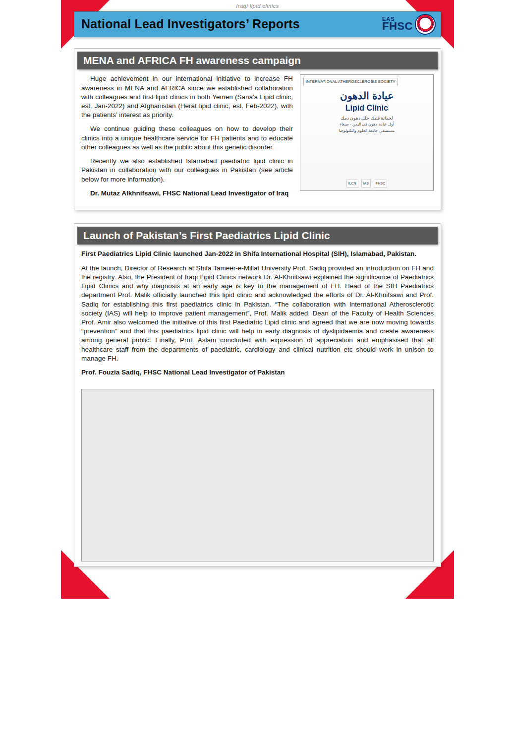National Lead Investigators’ Reports
EAS FHSC
MENA and AFRICA FH awareness campaign
Huge achievement in our international initiative to increase FH awareness in MENA and AFRICA since we established collaboration with colleagues and first lipid clinics in both Yemen (Sana'a Lipid clinic, est. Jan-2022) and Afghanistan (Herat lipid clinic, est. Feb-2022), with the patients’ interest as priority.
We continue guiding these colleagues on how to develop their clinics into a unique healthcare service for FH patients and to educate other colleagues as well as the public about this genetic disorder.
Recently we also established Islamabad paediatric lipid clinic in Pakistan in collaboration with our colleagues in Pakistan (see article below for more information).
Dr. Mutaz Alkhnifsawi, FHSC National Lead Investigator of Iraq
INTERNATIONAL ATHEROSCLEROSIS SOCIETY
عيادة الدهون
Lipid Clinic
لحماية قلبك حلل دهون دمك
أول عيادة دهون في اليمن - صنعاء
مستشفى جامعة العلوم والتكنولوجيا
ILCN IAS FHSC
Launch of Pakistan’s First Paediatrics Lipid Clinic
First Paediatrics Lipid Clinic launched Jan-2022 in Shifa International Hospital (SIH), Islamabad, Pakistan.
At the launch, Director of Research at Shifa Tameer-e-Millat University Prof. Sadiq provided an introduction on FH and the registry. Also, the President of Iraqi Lipid Clinics network Dr. Al-Khnifsawi explained the significance of Paediatrics Lipid Clinics and why diagnosis at an early age is key to the management of FH. Head of the SIH Paediatrics department Prof. Malik officially launched this lipid clinic and acknowledged the efforts of Dr. Al-Khnifsawi and Prof. Sadiq for establishing this first paediatrics clinic in Pakistan. “The collaboration with International Atherosclerotic society (IAS) will help to improve patient management”, Prof. Malik added. Dean of the Faculty of Health Sciences Prof. Amir also welcomed the initiative of this first Paediatric Lipid clinic and agreed that we are now moving towards “prevention” and that this paediatrics lipid clinic will help in early diagnosis of dyslipidaemia and create awareness among general public. Finally, Prof. Aslam concluded with expression of appreciation and emphasised that all healthcare staff from the departments of paediatric, cardiology and clinical nutrition etc should work in unison to manage FH.
Prof. Fouzia Sadiq, FHSC National Lead Investigator of Pakistan
Iraqi lipid clinics